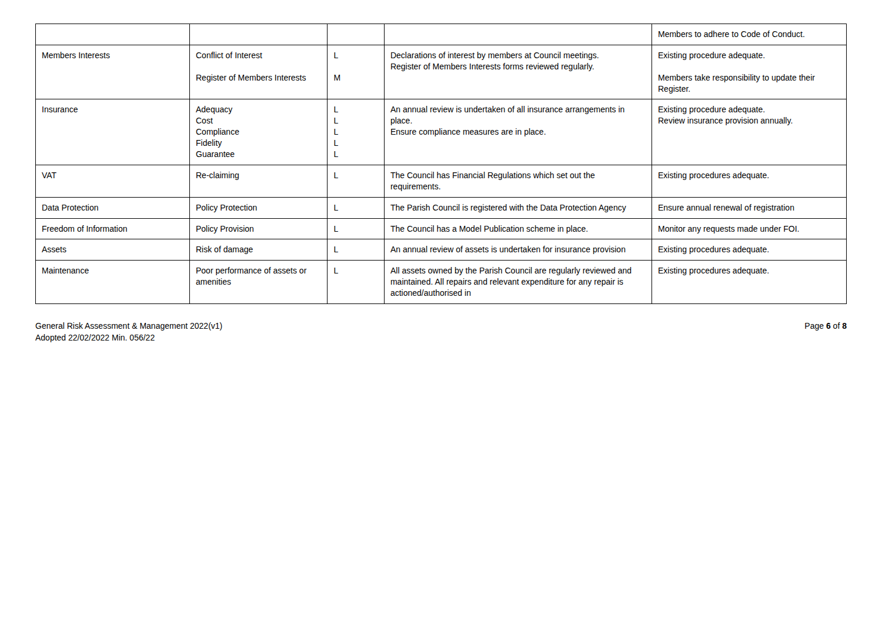| | | | | Members to adhere to Code of Conduct. |
| Members Interests | Conflict of Interest Register of Members Interests | L M | Declarations of interest by members at Council meetings. Register of Members Interests forms reviewed regularly. | Existing procedure adequate. Members take responsibility to update their Register. |
| Insurance | Adequacy Cost Compliance Fidelity Guarantee | L L L L L | An annual review is undertaken of all insurance arrangements in place. Ensure compliance measures are in place. | Existing procedure adequate. Review insurance provision annually. |
| VAT | Re-claiming | L | The Council has Financial Regulations which set out the requirements. | Existing procedures adequate. |
| Data Protection | Policy Protection | L | The Parish Council is registered with the Data Protection Agency | Ensure annual renewal of registration |
| Freedom of Information | Policy Provision | L | The Council has a Model Publication scheme in place. | Monitor any requests made under FOI. |
| Assets | Risk of damage | L | An annual review of assets is undertaken for insurance provision | Existing procedures adequate. |
| Maintenance | Poor performance of assets or amenities | L | All assets owned by the Parish Council are regularly reviewed and maintained. All repairs and relevant expenditure for any repair is actioned/authorised in | Existing procedures adequate. |
General Risk Assessment & Management 2022(v1)
Adopted 22/02/2022 Min. 056/22
Page 6 of 8